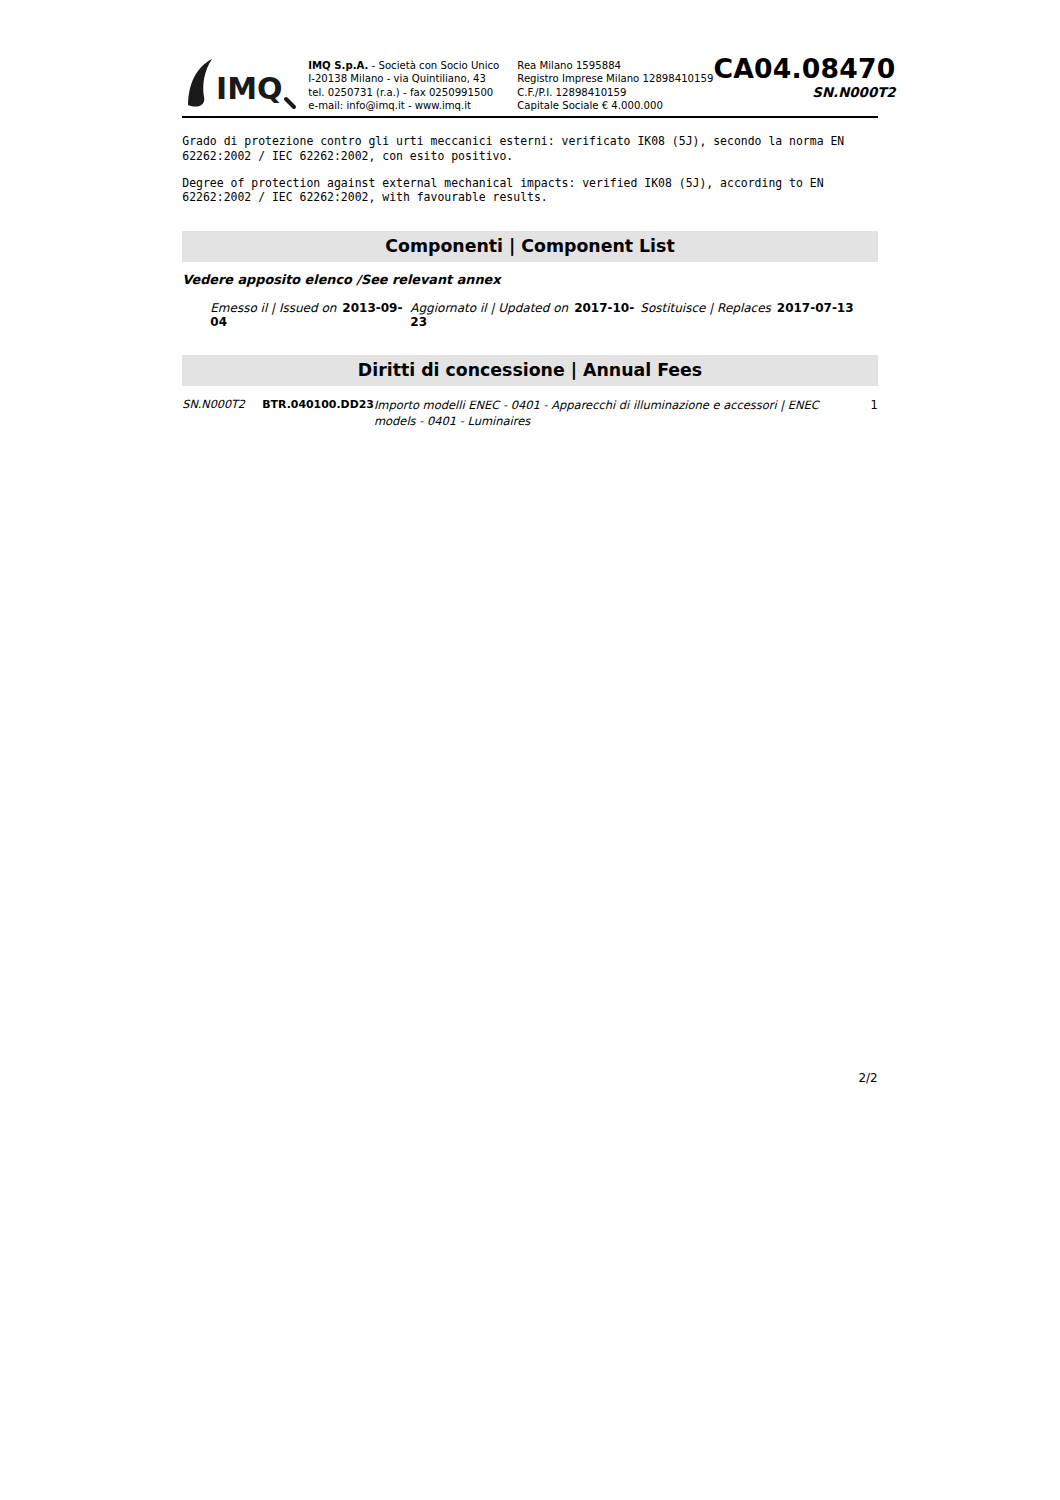IMQ
IMQ S.p.A. - Società con Socio Unico
I-20138 Milano - via Quintiliano, 43
tel. 0250731 (r.a.) - fax 0250991500
e-mail: info@imq.it - www.imq.it
Rea Milano 1595884
Registro Imprese Milano 12898410159
C.F./P.I. 12898410159
Capitale Sociale € 4.000.000
CA04.08470
SN.N000T2
Grado di protezione contro gli urti meccanici esterni: verificato IK08 (5J), secondo la norma EN 62262:2002 / IEC 62262:2002, con esito positivo.
Degree of protection against external mechanical impacts: verified IK08 (5J), according to EN 62262:2002 / IEC 62262:2002, with favourable results.
Componenti | Component List
Vedere apposito elenco /See relevant annex
Emesso il | Issued on 2013-09-04
Aggiornato il | Updated on 2017-10-23
Sostituisce | Replaces 2017-07-13
Diritti di concessione | Annual Fees
| SN.N000T2 | BTR.040100.DD23 | Importo modelli ENEC - 0401 - Apparecchi di illuminazione e accessori / ENEC models - 0401 - Luminaires | 1 |
2/2